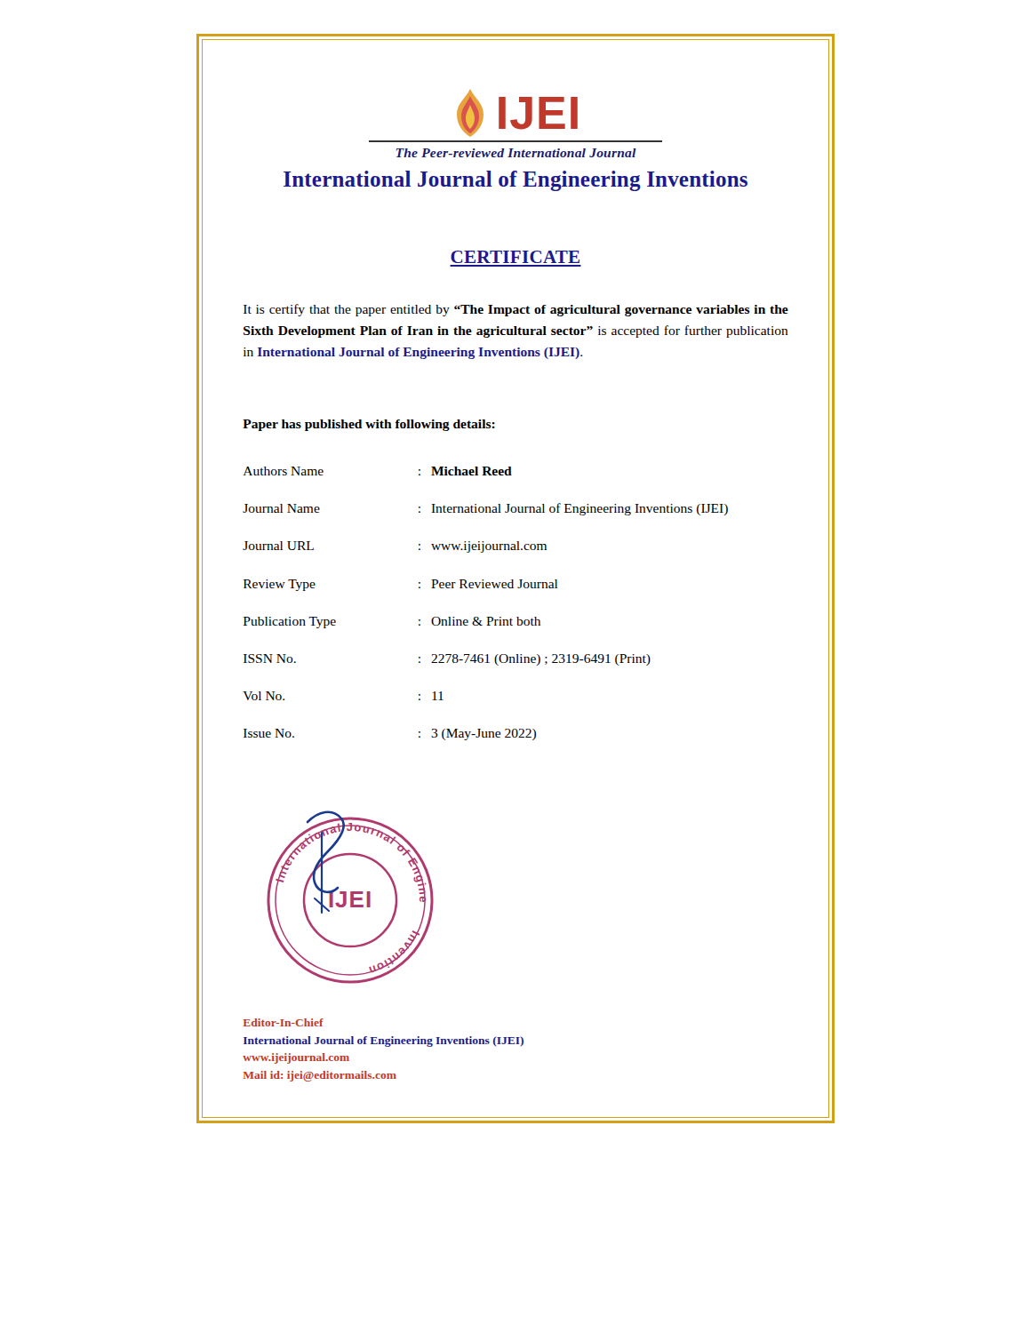IJEI
The Peer-reviewed International Journal
International Journal of Engineering Inventions
CERTIFICATE
It is certify that the paper entitled by “The Impact of agricultural governance variables in the Sixth Development Plan of Iran in the agricultural sector” is accepted for further publication in International Journal of Engineering Inventions (IJEI).
Paper has published with following details:
| Authors Name | : | Michael Reed |
| Journal Name | : | International Journal of Engineering Inventions (IJEI) |
| Journal URL | : | www.ijeijournal.com |
| Review Type | : | Peer Reviewed Journal |
| Publication Type | : | Online & Print both |
| ISSN No. | : | 2278-7461 (Online) ; 2319-6491 (Print) |
| Vol No. | : | 11 |
| Issue No. | : | 3 (May-June 2022) |
International Journal of Engineering Invention IJEI
Editor-In-Chief
International Journal of Engineering Inventions (IJEI)
www.ijeijournal.com
Mail id: ijei@editormails.com